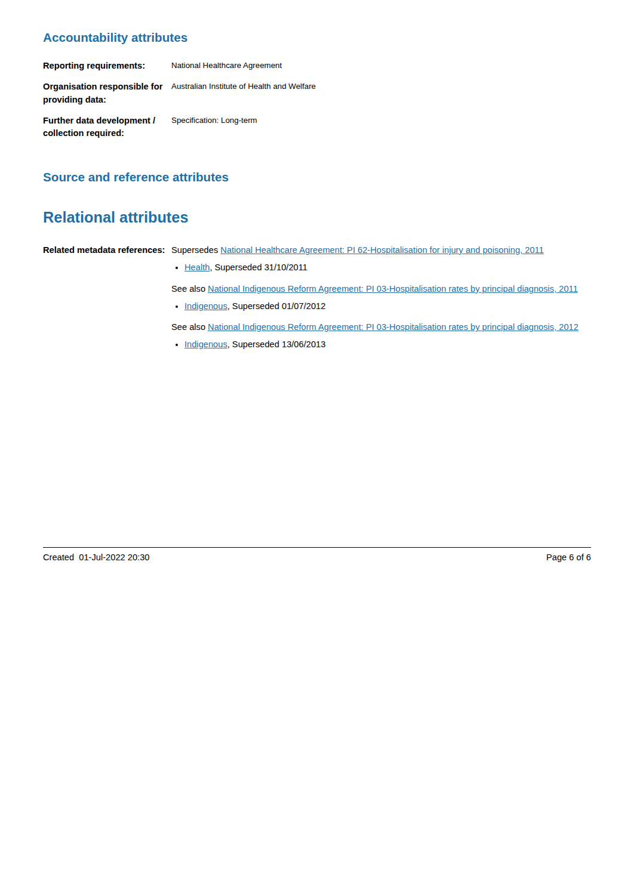Accountability attributes
| Reporting requirements: | National Healthcare Agreement |
| Organisation responsible for providing data: | Australian Institute of Health and Welfare |
| Further data development / collection required: | Specification: Long-term |
Source and reference attributes
Relational attributes
| Related metadata references: | Supersedes National Healthcare Agreement: PI 62-Hospitalisation for injury and poisoning, 2011 Health , Superseded 31/10/2011 See also National Indigenous Reform Agreement: PI 03-Hospitalisation rates by principal diagnosis, 2011 Indigenous , Superseded 01/07/2012 See also National Indigenous Reform Agreement: PI 03-Hospitalisation rates by principal diagnosis, 2012 Indigenous , Superseded 13/06/2013 |
Created 01-Jul-2022 20:30 Page 6 of 6